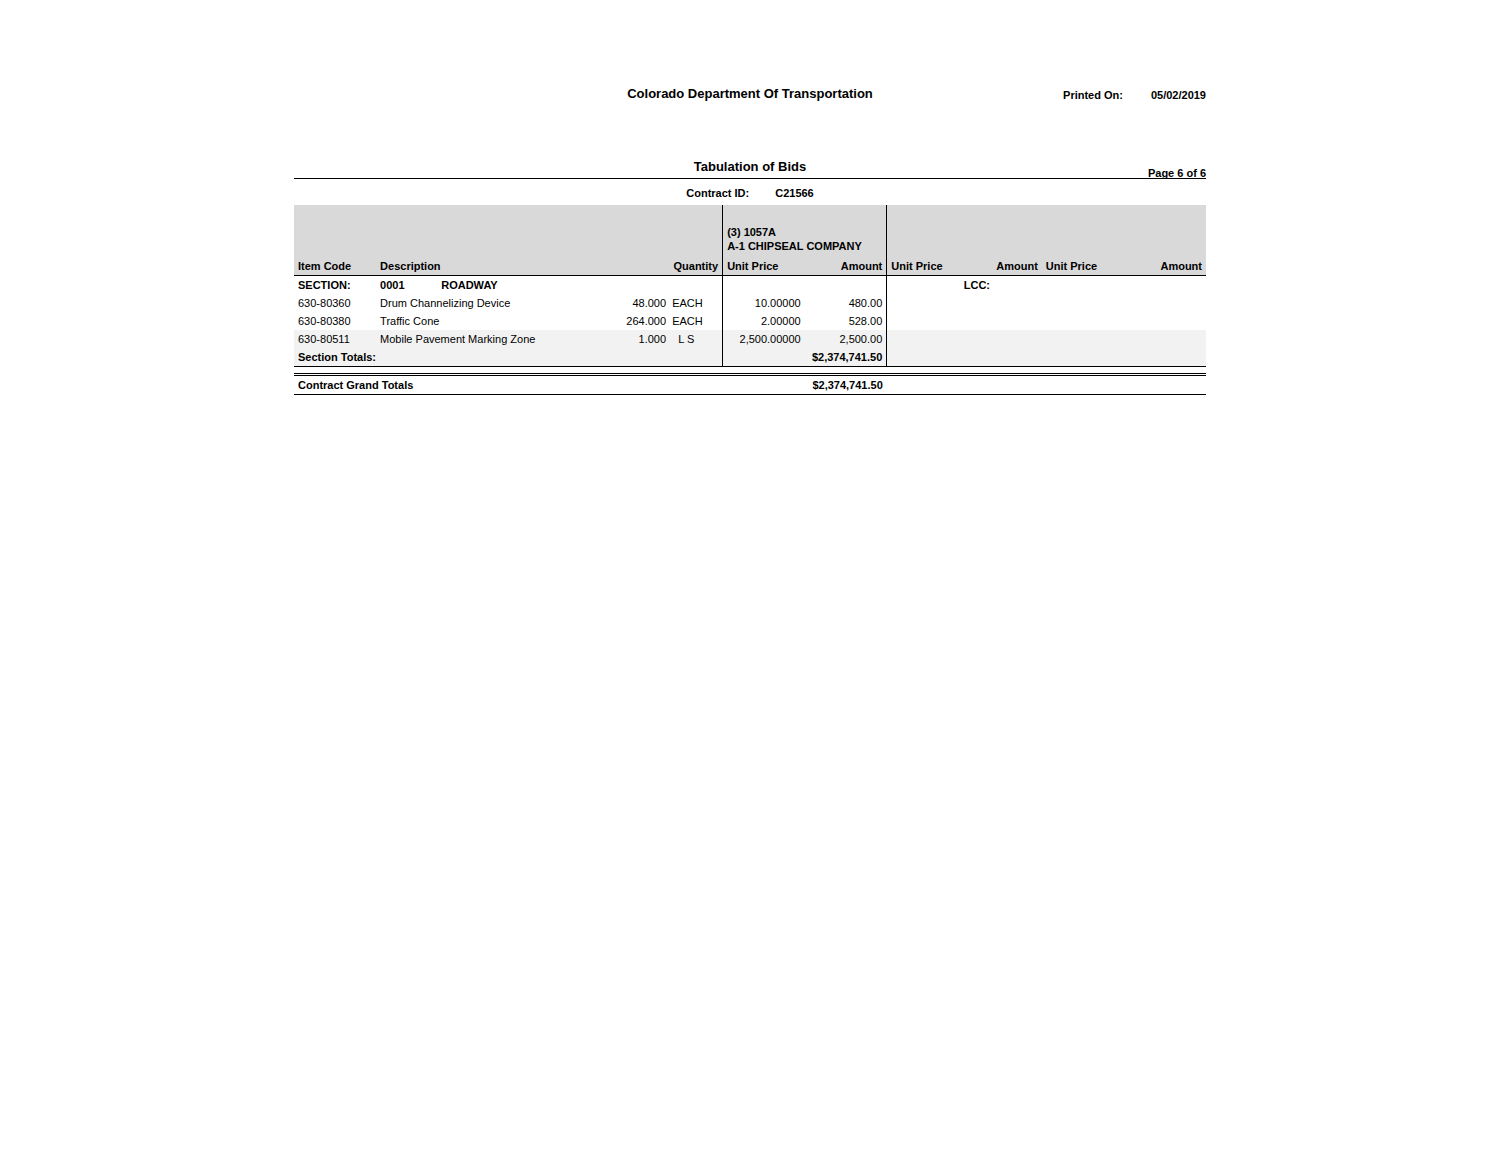Colorado Department Of Transportation Printed On: 05/02/2019
Tabulation of Bids Page 6 of 6
Contract ID: C21566
| | | | (3) 1057A A-1 CHIPSEAL COMPANY | | |
| Item Code | Description | Quantity | Unit Price | Amount | Unit Price | Amount | Unit Price | Amount |
| SECTION: | 0001 ROADWAY | | | | | LCC: | | |
| 630-80360 | Drum Channelizing Device | 48.000 EACH | 10.00000 | 480.00 | | | | |
| 630-80380 | Traffic Cone | 264.000 EACH | 2.00000 | 528.00 | | | | |
| 630-80511 | Mobile Pavement Marking Zone | 1.000 L S | 2,500.00000 | 2,500.00 | | | | |
| Section Totals: | | | $2,374,741.50 | | | | |
| Contract Grand Totals | | $2,374,741.50 | | |